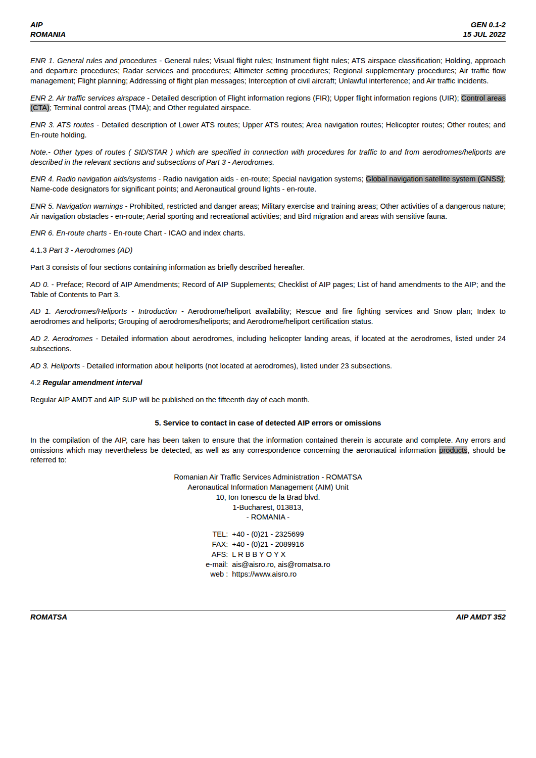AIP
ROMANIA
GEN 0.1-2
15 JUL 2022
ENR 1. General rules and procedures - General rules; Visual flight rules; Instrument flight rules; ATS airspace classification; Holding, approach and departure procedures; Radar services and procedures; Altimeter setting procedures; Regional supplementary procedures; Air traffic flow management; Flight planning; Addressing of flight plan messages; Interception of civil aircraft; Unlawful interference; and Air traffic incidents.
ENR 2. Air traffic services airspace - Detailed description of Flight information regions (FIR); Upper flight information regions (UIR); Control areas (CTA); Terminal control areas (TMA); and Other regulated airspace.
ENR 3. ATS routes - Detailed description of Lower ATS routes; Upper ATS routes; Area navigation routes; Helicopter routes; Other routes; and En-route holding.
Note.- Other types of routes ( SID/STAR ) which are specified in connection with procedures for traffic to and from aerodromes/heliports are described in the relevant sections and subsections of Part 3 - Aerodromes.
ENR 4. Radio navigation aids/systems - Radio navigation aids - en-route; Special navigation systems; Global navigation satellite system (GNSS); Name-code designators for significant points; and Aeronautical ground lights - en-route.
ENR 5. Navigation warnings - Prohibited, restricted and danger areas; Military exercise and training areas; Other activities of a dangerous nature; Air navigation obstacles - en-route; Aerial sporting and recreational activities; and Bird migration and areas with sensitive fauna.
ENR 6. En-route charts - En-route Chart - ICAO and index charts.
4.1.3 Part 3 - Aerodromes (AD)
Part 3 consists of four sections containing information as briefly described hereafter.
AD 0. - Preface; Record of AIP Amendments; Record of AIP Supplements; Checklist of AIP pages; List of hand amendments to the AIP; and the Table of Contents to Part 3.
AD 1. Aerodromes/Heliports - Introduction - Aerodrome/heliport availability; Rescue and fire fighting services and Snow plan; Index to aerodromes and heliports; Grouping of aerodromes/heliports; and Aerodrome/heliport certification status.
AD 2. Aerodromes - Detailed information about aerodromes, including helicopter landing areas, if located at the aerodromes, listed under 24 subsections.
AD 3. Heliports - Detailed information about heliports (not located at aerodromes), listed under 23 subsections.
4.2 Regular amendment interval
Regular AIP AMDT and AIP SUP will be published on the fifteenth day of each month.
5. Service to contact in case of detected AIP errors or omissions
In the compilation of the AIP, care has been taken to ensure that the information contained therein is accurate and complete. Any errors and omissions which may nevertheless be detected, as well as any correspondence concerning the aeronautical information products, should be referred to:
Romanian Air Traffic Services Administration - ROMATSA
Aeronautical Information Management (AIM) Unit
10, Ion Ionescu de la Brad blvd.
1-Bucharest, 013813,
- ROMANIA -
| TEL: | +40 - (0)21 - 2325699 |
| FAX: | +40 - (0)21 - 2089916 |
| AFS: | L R B B Y O Y X |
| e-mail: | ais@aisro.ro, ais@romatsa.ro |
| web : | https://www.aisro.ro |
ROMATSA
AIP AMDT 352